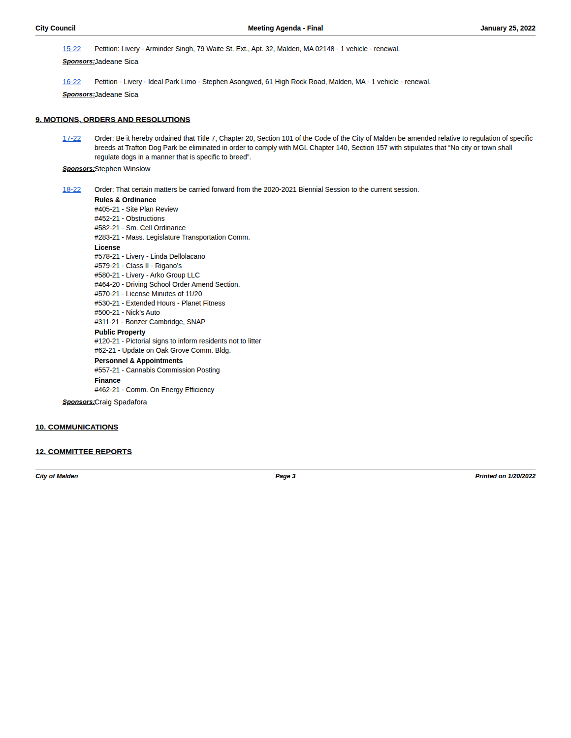City Council
Meeting Agenda - Final
January 25, 2022
15-22
Petition: Livery - Arminder Singh, 79 Waite St. Ext., Apt. 32, Malden, MA 02148 - 1 vehicle - renewal.
Sponsors:
Jadeane Sica
16-22
Petition - Livery - Ideal Park Limo - Stephen Asongwed, 61 High Rock Road, Malden, MA - 1 vehicle - renewal.
Sponsors:
Jadeane Sica
9. MOTIONS, ORDERS AND RESOLUTIONS
17-22
Order: Be it hereby ordained that Title 7, Chapter 20, Section 101 of the Code of the City of Malden be amended relative to regulation of specific breeds at Trafton Dog Park be eliminated in order to comply with MGL Chapter 140, Section 157 with stipulates that “No city or town shall regulate dogs in a manner that is specific to breed”.
Sponsors:
Stephen Winslow
18-22
Order: That certain matters be carried forward from the 2020-2021 Biennial Session to the current session.
Rules & Ordinance
#405-21 - Site Plan Review
#452-21 - Obstructions
#582-21 - Sm. Cell Ordinance
#283-21 - Mass. Legislature Transportation Comm.
License
#578-21 - Livery - Linda Dellolacano
#579-21 - Class II - Rigano’s
#580-21 - Livery - Arko Group LLC
#464-20 - Driving School Order Amend Section.
#570-21 - License Minutes of 11/20
#530-21 - Extended Hours - Planet Fitness
#500-21 - Nick’s Auto
#311-21 - Bonzer Cambridge, SNAP
Public Property
#120-21 - Pictorial signs to inform residents not to litter
#62-21 - Update on Oak Grove Comm. Bldg.
Personnel & Appointments
#557-21 - Cannabis Commission Posting
Finance
#462-21 - Comm. On Energy Efficiency
Sponsors:
Craig Spadafora
10. COMMUNICATIONS
12. COMMITTEE REPORTS
City of Malden
Page 3
Printed on 1/20/2022